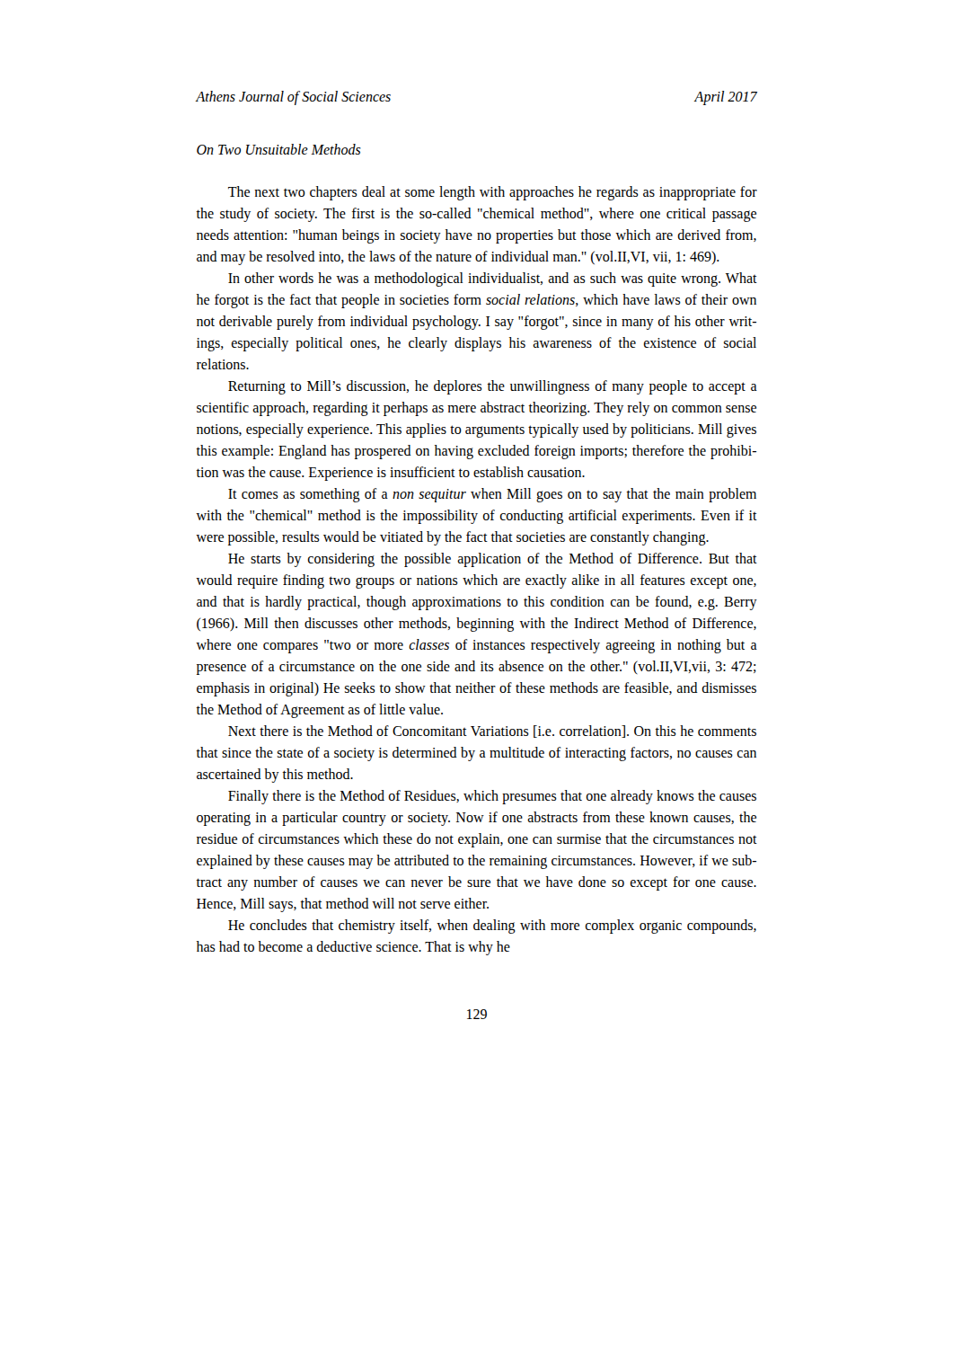Athens Journal of Social Sciences April 2017
On Two Unsuitable Methods
The next two chapters deal at some length with approaches he regards as inappropriate for the study of society. The first is the so-called "chemical method", where one critical passage needs attention: "human beings in society have no properties but those which are derived from, and may be resolved into, the laws of the nature of individual man." (vol.II,VI, vii, 1: 469).
In other words he was a methodological individualist, and as such was quite wrong. What he forgot is the fact that people in societies form social relations, which have laws of their own not derivable purely from individual psychology. I say "forgot", since in many of his other writings, especially political ones, he clearly displays his awareness of the existence of social relations.
Returning to Mill’s discussion, he deplores the unwillingness of many people to accept a scientific approach, regarding it perhaps as mere abstract theorizing. They rely on common sense notions, especially experience. This applies to arguments typically used by politicians. Mill gives this example: England has prospered on having excluded foreign imports; therefore the prohibition was the cause. Experience is insufficient to establish causation.
It comes as something of a non sequitur when Mill goes on to say that the main problem with the "chemical" method is the impossibility of conducting artificial experiments. Even if it were possible, results would be vitiated by the fact that societies are constantly changing.
He starts by considering the possible application of the Method of Difference. But that would require finding two groups or nations which are exactly alike in all features except one, and that is hardly practical, though approximations to this condition can be found, e.g. Berry (1966). Mill then discusses other methods, beginning with the Indirect Method of Difference, where one compares "two or more classes of instances respectively agreeing in nothing but a presence of a circumstance on the one side and its absence on the other." (vol.II,VI,vii, 3: 472; emphasis in original) He seeks to show that neither of these methods are feasible, and dismisses the Method of Agreement as of little value.
Next there is the Method of Concomitant Variations [i.e. correlation]. On this he comments that since the state of a society is determined by a multitude of interacting factors, no causes can ascertained by this method.
Finally there is the Method of Residues, which presumes that one already knows the causes operating in a particular country or society. Now if one abstracts from these known causes, the residue of circumstances which these do not explain, one can surmise that the circumstances not explained by these causes may be attributed to the remaining circumstances. However, if we subtract any number of causes we can never be sure that we have done so except for one cause. Hence, Mill says, that method will not serve either.
He concludes that chemistry itself, when dealing with more complex organic compounds, has had to become a deductive science. That is why he
129